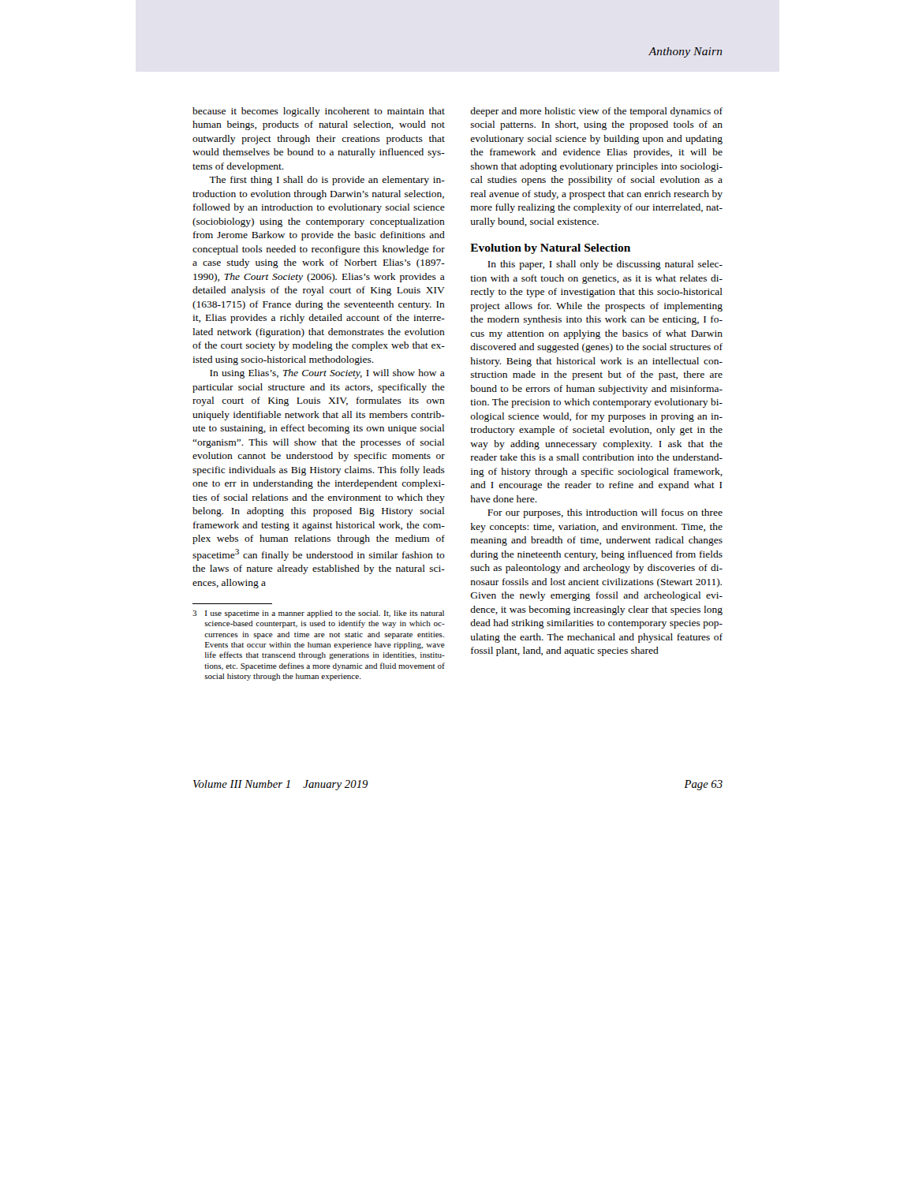Anthony Nairn
because it becomes logically incoherent to maintain that human beings, products of natural selection, would not outwardly project through their creations products that would themselves be bound to a naturally influenced systems of development.
The first thing I shall do is provide an elementary introduction to evolution through Darwin’s natural selection, followed by an introduction to evolutionary social science (sociobiology) using the contemporary conceptualization from Jerome Barkow to provide the basic definitions and conceptual tools needed to reconfigure this knowledge for a case study using the work of Norbert Elias’s (1897-1990), The Court Society (2006). Elias’s work provides a detailed analysis of the royal court of King Louis XIV (1638-1715) of France during the seventeenth century. In it, Elias provides a richly detailed account of the interrelated network (figuration) that demonstrates the evolution of the court society by modeling the complex web that existed using socio-historical methodologies.
In using Elias’s, The Court Society, I will show how a particular social structure and its actors, specifically the royal court of King Louis XIV, formulates its own uniquely identifiable network that all its members contribute to sustaining, in effect becoming its own unique social “organism”. This will show that the processes of social evolution cannot be understood by specific moments or specific individuals as Big History claims. This folly leads one to err in understanding the interdependent complexities of social relations and the environment to which they belong. In adopting this proposed Big History social framework and testing it against historical work, the complex webs of human relations through the medium of spacetime3 can finally be understood in similar fashion to the laws of nature already established by the natural sciences, allowing a
3
I use spacetime in a manner applied to the social. It, like its natural science-based counterpart, is used to identify the way in which occurrences in space and time are not static and separate entities. Events that occur within the human experience have rippling, wave life effects that transcend through generations in identities, institutions, etc. Spacetime defines a more dynamic and fluid movement of social history through the human experience.
deeper and more holistic view of the temporal dynamics of social patterns. In short, using the proposed tools of an evolutionary social science by building upon and updating the framework and evidence Elias provides, it will be shown that adopting evolutionary principles into sociological studies opens the possibility of social evolution as a real avenue of study, a prospect that can enrich research by more fully realizing the complexity of our interrelated, naturally bound, social existence.
Evolution by Natural Selection
In this paper, I shall only be discussing natural selection with a soft touch on genetics, as it is what relates directly to the type of investigation that this socio-historical project allows for. While the prospects of implementing the modern synthesis into this work can be enticing, I focus my attention on applying the basics of what Darwin discovered and suggested (genes) to the social structures of history. Being that historical work is an intellectual construction made in the present but of the past, there are bound to be errors of human subjectivity and misinformation. The precision to which contemporary evolutionary biological science would, for my purposes in proving an introductory example of societal evolution, only get in the way by adding unnecessary complexity. I ask that the reader take this is a small contribution into the understanding of history through a specific sociological framework, and I encourage the reader to refine and expand what I have done here.
For our purposes, this introduction will focus on three key concepts: time, variation, and environment. Time, the meaning and breadth of time, underwent radical changes during the nineteenth century, being influenced from fields such as paleontology and archeology by discoveries of dinosaur fossils and lost ancient civilizations (Stewart 2011). Given the newly emerging fossil and archeological evidence, it was becoming increasingly clear that species long dead had striking similarities to contemporary species populating the earth. The mechanical and physical features of fossil plant, land, and aquatic species shared
Volume III Number 1 January 2019
Page 63